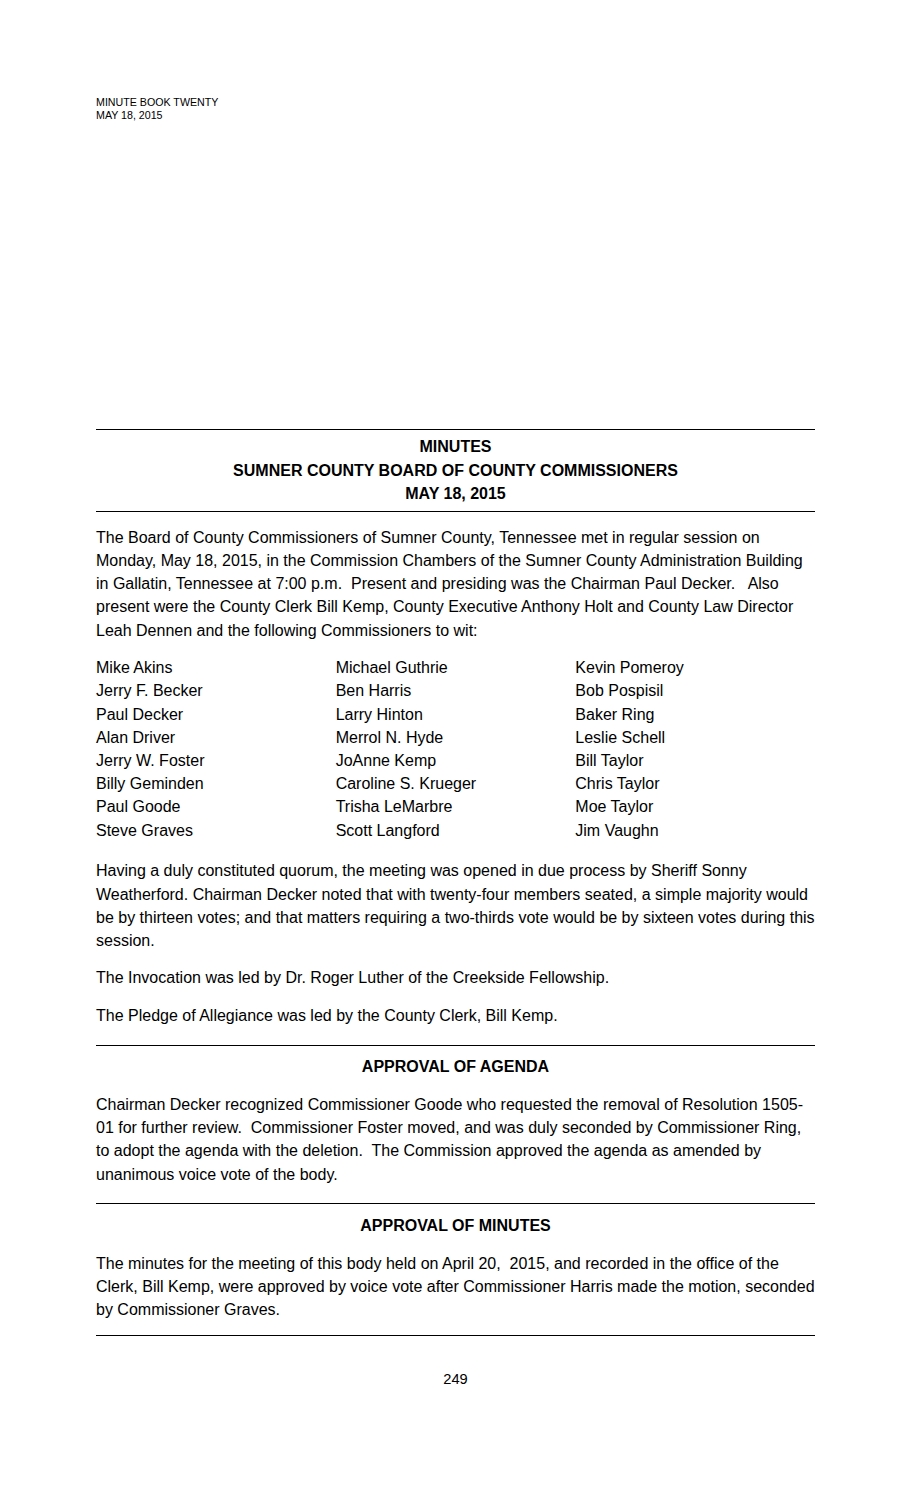MINUTE BOOK TWENTY
MAY 18, 2015
MINUTES
SUMNER COUNTY BOARD OF COUNTY COMMISSIONERS
MAY 18, 2015
The Board of County Commissioners of Sumner County, Tennessee met in regular session on Monday, May 18, 2015, in the Commission Chambers of the Sumner County Administration Building in Gallatin, Tennessee at 7:00 p.m. Present and presiding was the Chairman Paul Decker. Also present were the County Clerk Bill Kemp, County Executive Anthony Holt and County Law Director Leah Dennen and the following Commissioners to wit:
| Mike Akins | Michael Guthrie | Kevin Pomeroy |
| Jerry F. Becker | Ben Harris | Bob Pospisil |
| Paul Decker | Larry Hinton | Baker Ring |
| Alan Driver | Merrol N. Hyde | Leslie Schell |
| Jerry W. Foster | JoAnne Kemp | Bill Taylor |
| Billy Geminden | Caroline S. Krueger | Chris Taylor |
| Paul Goode | Trisha LeMarbre | Moe Taylor |
| Steve Graves | Scott Langford | Jim Vaughn |
Having a duly constituted quorum, the meeting was opened in due process by Sheriff Sonny Weatherford. Chairman Decker noted that with twenty-four members seated, a simple majority would be by thirteen votes; and that matters requiring a two-thirds vote would be by sixteen votes during this session.
The Invocation was led by Dr. Roger Luther of the Creekside Fellowship.
The Pledge of Allegiance was led by the County Clerk, Bill Kemp.
APPROVAL OF AGENDA
Chairman Decker recognized Commissioner Goode who requested the removal of Resolution 1505-01 for further review. Commissioner Foster moved, and was duly seconded by Commissioner Ring, to adopt the agenda with the deletion. The Commission approved the agenda as amended by unanimous voice vote of the body.
APPROVAL OF MINUTES
The minutes for the meeting of this body held on April 20, 2015, and recorded in the office of the Clerk, Bill Kemp, were approved by voice vote after Commissioner Harris made the motion, seconded by Commissioner Graves.
249